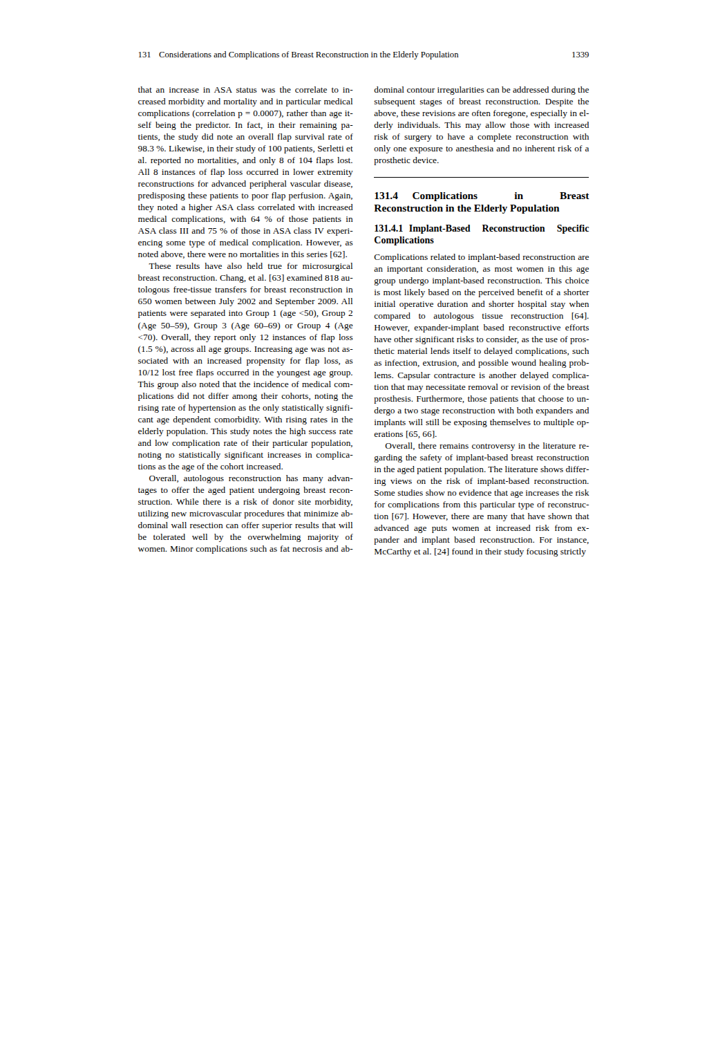131 Considerations and Complications of Breast Reconstruction in the Elderly Population 1339
that an increase in ASA status was the correlate to increased morbidity and mortality and in particular medical complications (correlation p = 0.0007), rather than age itself being the predictor. In fact, in their remaining patients, the study did note an overall flap survival rate of 98.3 %. Likewise, in their study of 100 patients, Serletti et al. reported no mortalities, and only 8 of 104 flaps lost. All 8 instances of flap loss occurred in lower extremity reconstructions for advanced peripheral vascular disease, predisposing these patients to poor flap perfusion. Again, they noted a higher ASA class correlated with increased medical complications, with 64 % of those patients in ASA class III and 75 % of those in ASA class IV experiencing some type of medical complication. However, as noted above, there were no mortalities in this series [62].
These results have also held true for microsurgical breast reconstruction. Chang, et al. [63] examined 818 autologous free-tissue transfers for breast reconstruction in 650 women between July 2002 and September 2009. All patients were separated into Group 1 (age <50), Group 2 (Age 50–59), Group 3 (Age 60–69) or Group 4 (Age <70). Overall, they report only 12 instances of flap loss (1.5 %), across all age groups. Increasing age was not associated with an increased propensity for flap loss, as 10/12 lost free flaps occurred in the youngest age group. This group also noted that the incidence of medical complications did not differ among their cohorts, noting the rising rate of hypertension as the only statistically significant age dependent comorbidity. With rising rates in the elderly population. This study notes the high success rate and low complication rate of their particular population, noting no statistically significant increases in complications as the age of the cohort increased.
Overall, autologous reconstruction has many advantages to offer the aged patient undergoing breast reconstruction. While there is a risk of donor site morbidity, utilizing new microvascular procedures that minimize abdominal wall resection can offer superior results that will be tolerated well by the overwhelming majority of women. Minor complications such as fat necrosis and abdominal contour irregularities can be addressed during the subsequent stages of breast reconstruction. Despite the above, these revisions are often foregone, especially in elderly individuals. This may allow those with increased risk of surgery to have a complete reconstruction with only one exposure to anesthesia and no inherent risk of a prosthetic device.
131.4 Complications in Breast Reconstruction in the Elderly Population
131.4.1 Implant-Based Reconstruction Specific Complications
Complications related to implant-based reconstruction are an important consideration, as most women in this age group undergo implant-based reconstruction. This choice is most likely based on the perceived benefit of a shorter initial operative duration and shorter hospital stay when compared to autologous tissue reconstruction [64]. However, expander-implant based reconstructive efforts have other significant risks to consider, as the use of prosthetic material lends itself to delayed complications, such as infection, extrusion, and possible wound healing problems. Capsular contracture is another delayed complication that may necessitate removal or revision of the breast prosthesis. Furthermore, those patients that choose to undergo a two stage reconstruction with both expanders and implants will still be exposing themselves to multiple operations [65, 66].
Overall, there remains controversy in the literature regarding the safety of implant-based breast reconstruction in the aged patient population. The literature shows differing views on the risk of implant-based reconstruction. Some studies show no evidence that age increases the risk for complications from this particular type of reconstruction [67]. However, there are many that have shown that advanced age puts women at increased risk from expander and implant based reconstruction. For instance, McCarthy et al. [24] found in their study focusing strictly